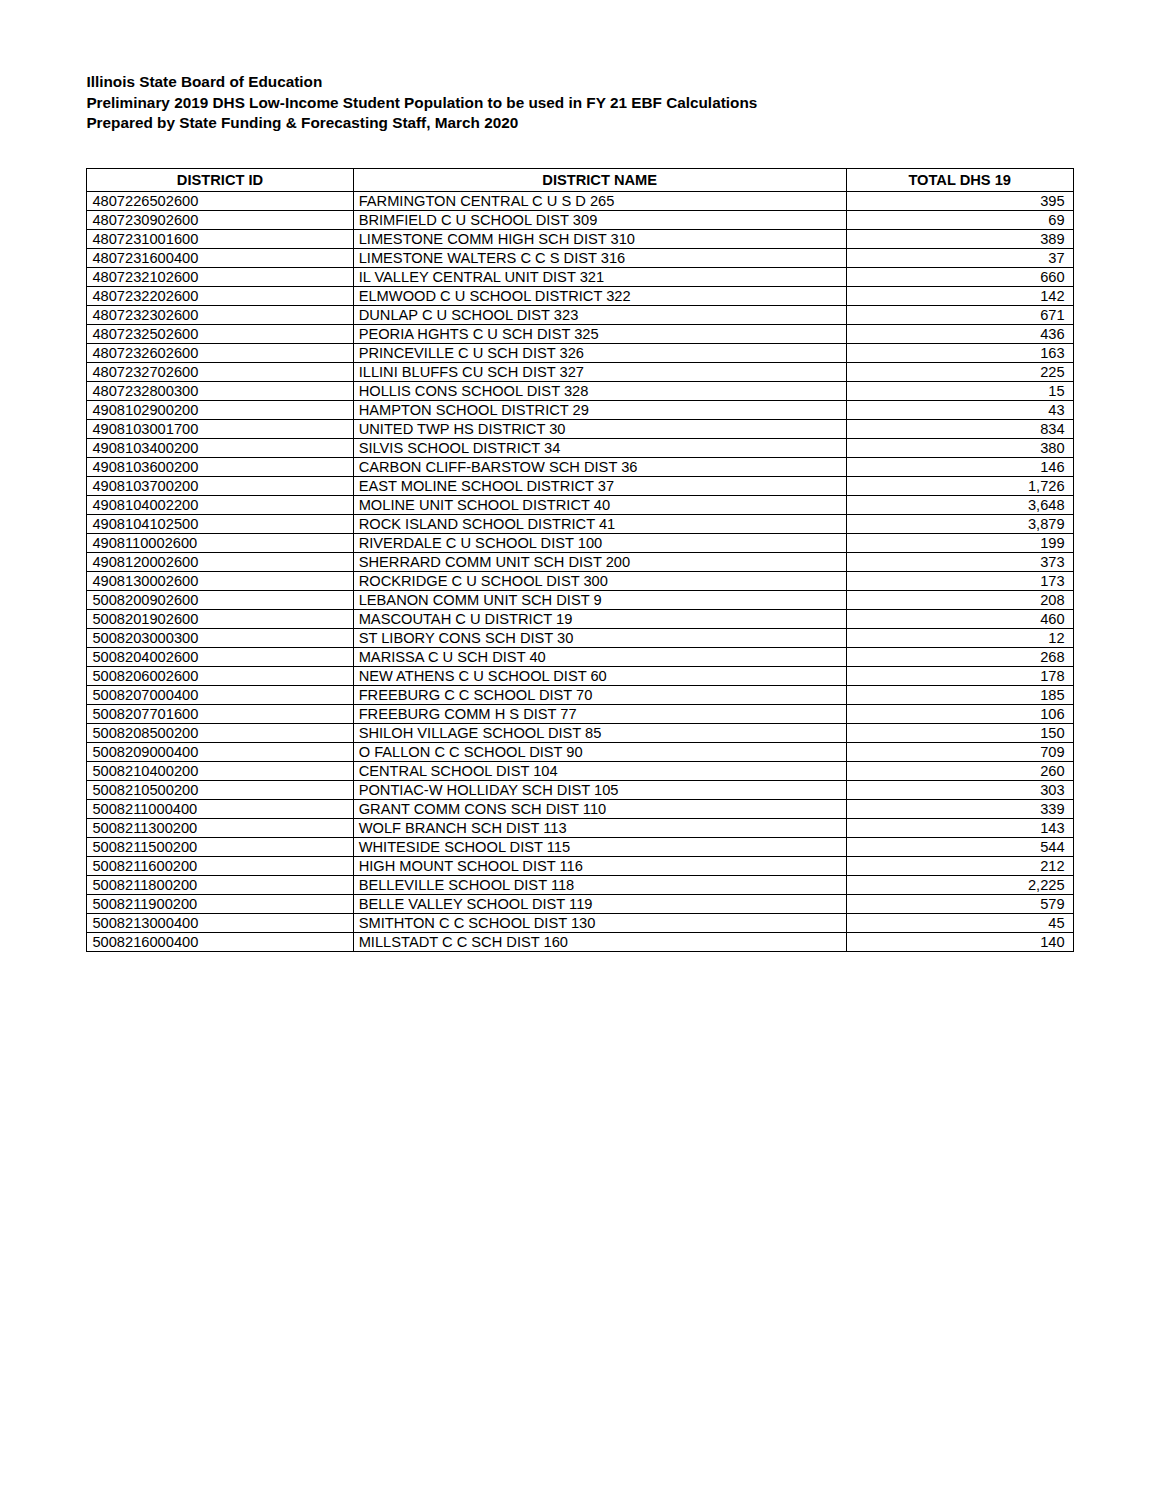Illinois State Board of Education
Preliminary 2019 DHS Low-Income Student Population to be used in FY 21 EBF Calculations
Prepared by State Funding & Forecasting Staff, March 2020
| DISTRICT ID | DISTRICT NAME | TOTAL DHS 19 |
| --- | --- | --- |
| 4807226502600 | FARMINGTON CENTRAL C U S D 265 | 395 |
| 4807230902600 | BRIMFIELD C U SCHOOL DIST 309 | 69 |
| 4807231001600 | LIMESTONE COMM HIGH SCH DIST 310 | 389 |
| 4807231600400 | LIMESTONE WALTERS C C S DIST 316 | 37 |
| 4807232102600 | IL VALLEY CENTRAL UNIT DIST 321 | 660 |
| 4807232202600 | ELMWOOD C U SCHOOL DISTRICT 322 | 142 |
| 4807232302600 | DUNLAP C U SCHOOL DIST 323 | 671 |
| 4807232502600 | PEORIA HGHTS C U SCH DIST 325 | 436 |
| 4807232602600 | PRINCEVILLE C U SCH DIST 326 | 163 |
| 4807232702600 | ILLINI BLUFFS CU SCH DIST 327 | 225 |
| 4807232800300 | HOLLIS CONS SCHOOL DIST 328 | 15 |
| 4908102900200 | HAMPTON SCHOOL DISTRICT 29 | 43 |
| 4908103001700 | UNITED TWP HS DISTRICT 30 | 834 |
| 4908103400200 | SILVIS SCHOOL DISTRICT 34 | 380 |
| 4908103600200 | CARBON CLIFF-BARSTOW SCH DIST 36 | 146 |
| 4908103700200 | EAST MOLINE SCHOOL DISTRICT 37 | 1,726 |
| 4908104002200 | MOLINE UNIT SCHOOL DISTRICT 40 | 3,648 |
| 4908104102500 | ROCK ISLAND SCHOOL DISTRICT 41 | 3,879 |
| 4908110002600 | RIVERDALE C U SCHOOL DIST 100 | 199 |
| 4908120002600 | SHERRARD COMM UNIT SCH DIST 200 | 373 |
| 4908130002600 | ROCKRIDGE C U SCHOOL DIST 300 | 173 |
| 5008200902600 | LEBANON COMM UNIT SCH DIST 9 | 208 |
| 5008201902600 | MASCOUTAH C U DISTRICT 19 | 460 |
| 5008203000300 | ST LIBORY CONS SCH DIST 30 | 12 |
| 5008204002600 | MARISSA C U SCH DIST 40 | 268 |
| 5008206002600 | NEW ATHENS C U SCHOOL DIST 60 | 178 |
| 5008207000400 | FREEBURG C C SCHOOL DIST 70 | 185 |
| 5008207701600 | FREEBURG COMM H S DIST 77 | 106 |
| 5008208500200 | SHILOH VILLAGE SCHOOL DIST 85 | 150 |
| 5008209000400 | O FALLON C C SCHOOL DIST 90 | 709 |
| 5008210400200 | CENTRAL SCHOOL DIST 104 | 260 |
| 5008210500200 | PONTIAC-W HOLLIDAY SCH DIST 105 | 303 |
| 5008211000400 | GRANT COMM CONS SCH DIST 110 | 339 |
| 5008211300200 | WOLF BRANCH SCH DIST 113 | 143 |
| 5008211500200 | WHITESIDE SCHOOL DIST 115 | 544 |
| 5008211600200 | HIGH MOUNT SCHOOL DIST 116 | 212 |
| 5008211800200 | BELLEVILLE SCHOOL DIST 118 | 2,225 |
| 5008211900200 | BELLE VALLEY SCHOOL DIST 119 | 579 |
| 5008213000400 | SMITHTON C C SCHOOL DIST 130 | 45 |
| 5008216000400 | MILLSTADT C C SCH DIST 160 | 140 |